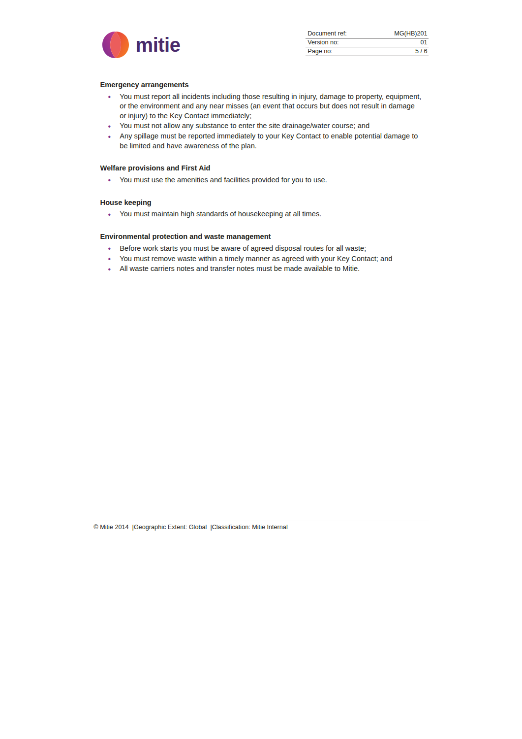mitie
| Document ref: | MG(HB)201 |
| Version no: | 01 |
| Page no: | 5 / 6 |
Emergency arrangements
You must report all incidents including those resulting in injury, damage to property, equipment, or the environment and any near misses (an event that occurs but does not result in damage or injury) to the Key Contact immediately;
You must not allow any substance to enter the site drainage/water course; and
Any spillage must be reported immediately to your Key Contact to enable potential damage to be limited and have awareness of the plan.
Welfare provisions and First Aid
You must use the amenities and facilities provided for you to use.
House keeping
You must maintain high standards of housekeeping at all times.
Environmental protection and waste management
Before work starts you must be aware of agreed disposal routes for all waste;
You must remove waste within a timely manner as agreed with your Key Contact; and
All waste carriers notes and transfer notes must be made available to Mitie.
© Mitie 2014 |Geographic Extent: Global |Classification: Mitie Internal